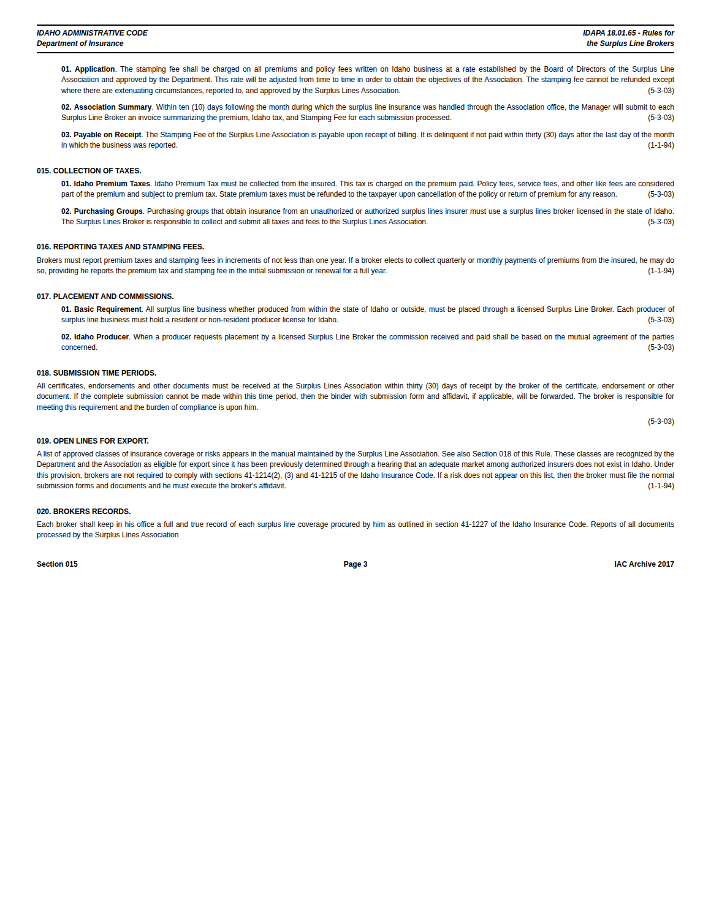IDAHO ADMINISTRATIVE CODE
Department of Insurance
IDAPA 18.01.65 - Rules for
the Surplus Line Brokers
01. Application. The stamping fee shall be charged on all premiums and policy fees written on Idaho business at a rate established by the Board of Directors of the Surplus Line Association and approved by the Department. This rate will be adjusted from time to time in order to obtain the objectives of the Association. The stamping fee cannot be refunded except where there are extenuating circumstances, reported to, and approved by the Surplus Lines Association. (5-3-03)
02. Association Summary. Within ten (10) days following the month during which the surplus line insurance was handled through the Association office, the Manager will submit to each Surplus Line Broker an invoice summarizing the premium, Idaho tax, and Stamping Fee for each submission processed. (5-3-03)
03. Payable on Receipt. The Stamping Fee of the Surplus Line Association is payable upon receipt of billing. It is delinquent if not paid within thirty (30) days after the last day of the month in which the business was reported. (1-1-94)
015. COLLECTION OF TAXES.
01. Idaho Premium Taxes. Idaho Premium Tax must be collected from the insured. This tax is charged on the premium paid. Policy fees, service fees, and other like fees are considered part of the premium and subject to premium tax. State premium taxes must be refunded to the taxpayer upon cancellation of the policy or return of premium for any reason. (5-3-03)
02. Purchasing Groups. Purchasing groups that obtain insurance from an unauthorized or authorized surplus lines insurer must use a surplus lines broker licensed in the state of Idaho. The Surplus Lines Broker is responsible to collect and submit all taxes and fees to the Surplus Lines Association. (5-3-03)
016. REPORTING TAXES AND STAMPING FEES.
Brokers must report premium taxes and stamping fees in increments of not less than one year. If a broker elects to collect quarterly or monthly payments of premiums from the insured, he may do so, providing he reports the premium tax and stamping fee in the initial submission or renewal for a full year. (1-1-94)
017. PLACEMENT AND COMMISSIONS.
01. Basic Requirement. All surplus line business whether produced from within the state of Idaho or outside, must be placed through a licensed Surplus Line Broker. Each producer of surplus line business must hold a resident or non-resident producer license for Idaho. (5-3-03)
02. Idaho Producer. When a producer requests placement by a licensed Surplus Line Broker the commission received and paid shall be based on the mutual agreement of the parties concerned. (5-3-03)
018. SUBMISSION TIME PERIODS.
All certificates, endorsements and other documents must be received at the Surplus Lines Association within thirty (30) days of receipt by the broker of the certificate, endorsement or other document. If the complete submission cannot be made within this time period, then the binder with submission form and affidavit, if applicable, will be forwarded. The broker is responsible for meeting this requirement and the burden of compliance is upon him.
(5-3-03)
019. OPEN LINES FOR EXPORT.
A list of approved classes of insurance coverage or risks appears in the manual maintained by the Surplus Line Association. See also Section 018 of this Rule. These classes are recognized by the Department and the Association as eligible for export since it has been previously determined through a hearing that an adequate market among authorized insurers does not exist in Idaho. Under this provision, brokers are not required to comply with sections 41-1214(2), (3) and 41-1215 of the Idaho Insurance Code. If a risk does not appear on this list, then the broker must file the normal submission forms and documents and he must execute the broker's affidavit. (1-1-94)
020. BROKERS RECORDS.
Each broker shall keep in his office a full and true record of each surplus line coverage procured by him as outlined in section 41-1227 of the Idaho Insurance Code. Reports of all documents processed by the Surplus Lines Association
Section 015
Page 3
IAC Archive 2017